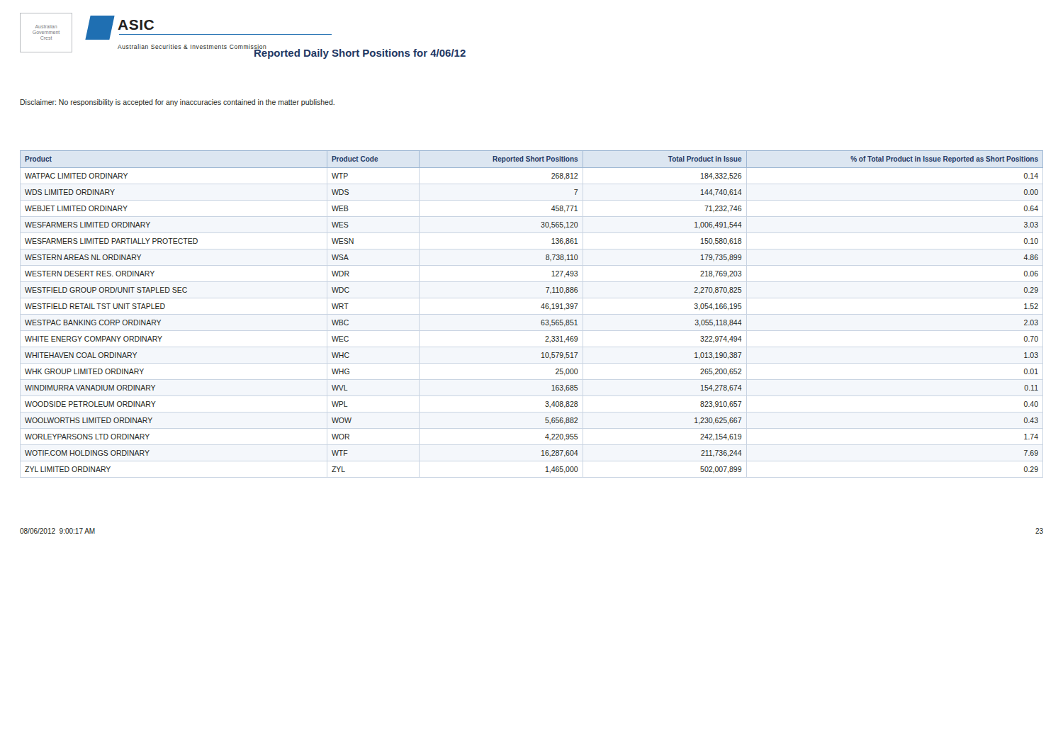Australian
Government
Crest
ASIC
Australian Securities & Investments Commission
Reported Daily Short Positions for 4/06/12
Disclaimer: No responsibility is accepted for any inaccuracies contained in the matter published.
| Product | Product Code | Reported Short Positions | Total Product in Issue | % of Total Product in Issue Reported as Short Positions |
| --- | --- | --- | --- | --- |
| WATPAC LIMITED ORDINARY | WTP | 268,812 | 184,332,526 | 0.14 |
| WDS LIMITED ORDINARY | WDS | 7 | 144,740,614 | 0.00 |
| WEBJET LIMITED ORDINARY | WEB | 458,771 | 71,232,746 | 0.64 |
| WESFARMERS LIMITED ORDINARY | WES | 30,565,120 | 1,006,491,544 | 3.03 |
| WESFARMERS LIMITED PARTIALLY PROTECTED | WESN | 136,861 | 150,580,618 | 0.10 |
| WESTERN AREAS NL ORDINARY | WSA | 8,738,110 | 179,735,899 | 4.86 |
| WESTERN DESERT RES. ORDINARY | WDR | 127,493 | 218,769,203 | 0.06 |
| WESTFIELD GROUP ORD/UNIT STAPLED SEC | WDC | 7,110,886 | 2,270,870,825 | 0.29 |
| WESTFIELD RETAIL TST UNIT STAPLED | WRT | 46,191,397 | 3,054,166,195 | 1.52 |
| WESTPAC BANKING CORP ORDINARY | WBC | 63,565,851 | 3,055,118,844 | 2.03 |
| WHITE ENERGY COMPANY ORDINARY | WEC | 2,331,469 | 322,974,494 | 0.70 |
| WHITEHAVEN COAL ORDINARY | WHC | 10,579,517 | 1,013,190,387 | 1.03 |
| WHK GROUP LIMITED ORDINARY | WHG | 25,000 | 265,200,652 | 0.01 |
| WINDIMURRA VANADIUM ORDINARY | WVL | 163,685 | 154,278,674 | 0.11 |
| WOODSIDE PETROLEUM ORDINARY | WPL | 3,408,828 | 823,910,657 | 0.40 |
| WOOLWORTHS LIMITED ORDINARY | WOW | 5,656,882 | 1,230,625,667 | 0.43 |
| WORLEYPARSONS LTD ORDINARY | WOR | 4,220,955 | 242,154,619 | 1.74 |
| WOTIF.COM HOLDINGS ORDINARY | WTF | 16,287,604 | 211,736,244 | 7.69 |
| ZYL LIMITED ORDINARY | ZYL | 1,465,000 | 502,007,899 | 0.29 |
08/06/2012 9:00:17 AM 23